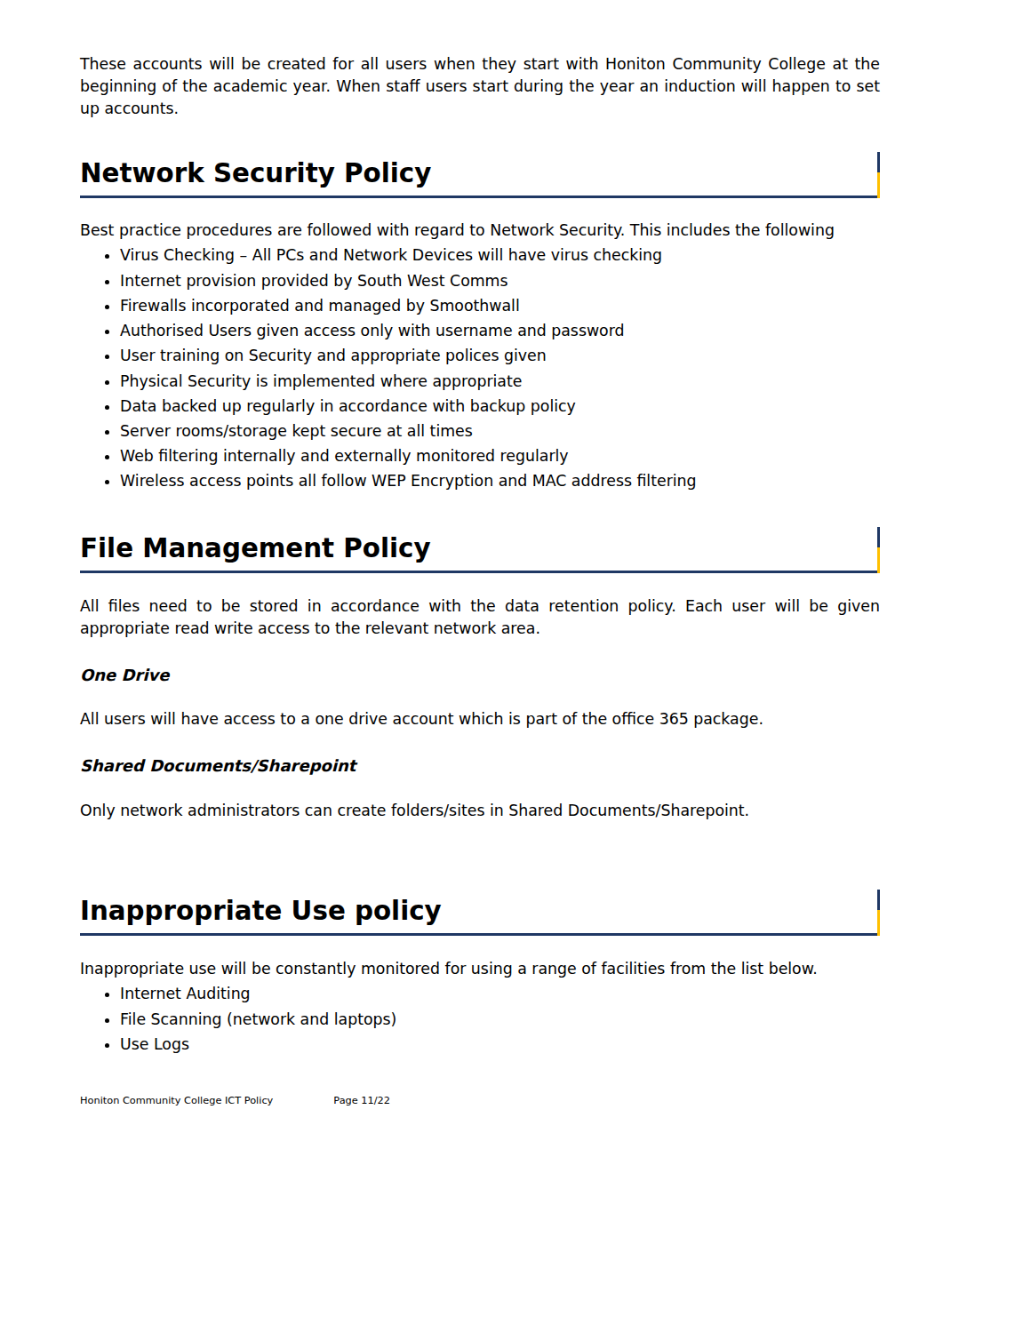These accounts will be created for all users when they start with Honiton Community College at the beginning of the academic year. When staff users start during the year an induction will happen to set up accounts.
Network Security Policy
Best practice procedures are followed with regard to Network Security. This includes the following
Virus Checking – All PCs and Network Devices will have virus checking
Internet provision provided by South West Comms
Firewalls incorporated and managed by Smoothwall
Authorised Users given access only with username and password
User training on Security and appropriate polices given
Physical Security is implemented where appropriate
Data backed up regularly in accordance with backup policy
Server rooms/storage kept secure at all times
Web filtering internally and externally monitored regularly
Wireless access points all follow WEP Encryption and MAC address filtering
File Management Policy
All files need to be stored in accordance with the data retention policy. Each user will be given appropriate read write access to the relevant network area.
One Drive
All users will have access to a one drive account which is part of the office 365 package.
Shared Documents/Sharepoint
Only network administrators can create folders/sites in Shared Documents/Sharepoint.
Inappropriate Use policy
Inappropriate use will be constantly monitored for using a range of facilities from the list below.
Internet Auditing
File Scanning (network and laptops)
Use Logs
Honiton Community College ICT Policy Page 11/22